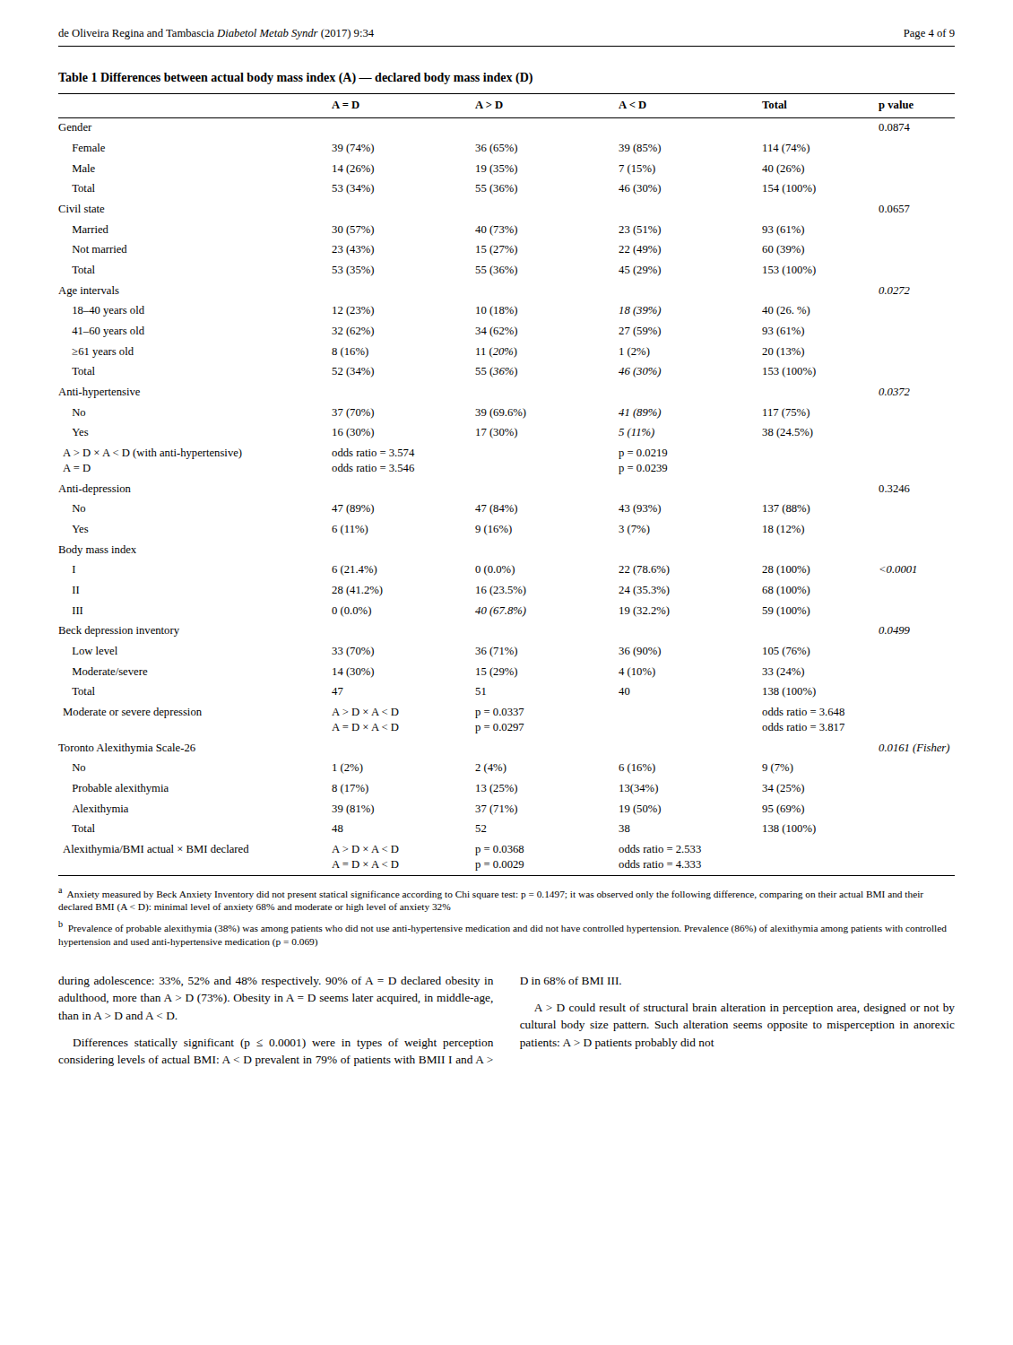de Oliveira Regina and Tambascia Diabetol Metab Syndr (2017) 9:34
Page 4 of 9
Table 1 Differences between actual body mass index (A) — declared body mass index (D)
| | A = D | A > D | A < D | Total | p value |
| --- | --- | --- | --- | --- | --- |
| Gender | | | | | 0.0874 |
| Female | 39 (74%) | 36 (65%) | 39 (85%) | 114 (74%) | |
| Male | 14 (26%) | 19 (35%) | 7 (15%) | 40 (26%) | |
| Total | 53 (34%) | 55 (36%) | 46 (30%) | 154 (100%) | |
| Civil state | | | | | 0.0657 |
| Married | 30 (57%) | 40 (73%) | 23 (51%) | 93 (61%) | |
| Not married | 23 (43%) | 15 (27%) | 22 (49%) | 60 (39%) | |
| Total | 53 (35%) | 55 (36%) | 45 (29%) | 153 (100%) | |
| Age intervals | | | | | 0.0272 |
| 18–40 years old | 12 (23%) | 10 (18%) | 18 (39%) | 40 (26. %) | |
| 41–60 years old | 32 (62%) | 34 (62%) | 27 (59%) | 93 (61%) | |
| ≥61 years old | 8 (16%) | 11 ( 20% ) | 1 (2%) | 20 (13%) | |
| Total | 52 (34%) | 55 ( 36% ) | 46 (30%) | 153 (100%) | |
| Anti-hypertensive | | | | | 0.0372 |
| No | 37 (70%) | 39 (69.6%) | 41 (89%) | 117 (75%) | |
| Yes | 16 (30%) | 17 (30%) | 5 (11%) | 38 (24.5%) | |
| A > D × A < D (with anti-hypertensive) A = D | odds ratio = 3.574 odds ratio = 3.546 | | p = 0.0219 p = 0.0239 | | |
| Anti-depression | | | | | 0.3246 |
| No | 47 (89%) | 47 (84%) | 43 (93%) | 137 (88%) | |
| Yes | 6 (11%) | 9 (16%) | 3 (7%) | 18 (12%) | |
| Body mass index | | | | | |
| I | 6 (21.4%) | 0 (0.0%) | 22 (78.6%) | 28 (100%) | <0.0001 |
| II | 28 (41.2%) | 16 (23.5%) | 24 (35.3%) | 68 (100%) | |
| III | 0 (0.0%) | 40 (67.8%) | 19 (32.2%) | 59 (100%) | |
| Beck depression inventory | | | | | 0.0499 |
| Low level | 33 (70%) | 36 (71%) | 36 (90%) | 105 (76%) | |
| Moderate/severe | 14 (30%) | 15 (29%) | 4 (10%) | 33 (24%) | |
| Total | 47 | 51 | 40 | 138 (100%) | |
| Moderate or severe depression | A > D × A < D A = D × A < D | p = 0.0337 p = 0.0297 | | odds ratio = 3.648 odds ratio = 3.817 | |
| Toronto Alexithymia Scale-26 | | | | | 0.0161 (Fisher) |
| No | 1 (2%) | 2 (4%) | 6 (16%) | 9 (7%) | |
| Probable alexithymia | 8 (17%) | 13 (25%) | 13(34%) | 34 (25%) | |
| Alexithymia | 39 (81%) | 37 (71%) | 19 (50%) | 95 (69%) | |
| Total | 48 | 52 | 38 | 138 (100%) | |
| Alexithymia/BMI actual × BMI declared | A > D × A < D A = D × A < D | p = 0.0368 p = 0.0029 | odds ratio = 2.533 odds ratio = 4.333 | | |
a Anxiety measured by Beck Anxiety Inventory did not present statical significance according to Chi square test: p = 0.1497; it was observed only the following difference, comparing on their actual BMI and their declared BMI (A < D): minimal level of anxiety 68% and moderate or high level of anxiety 32%
b Prevalence of probable alexithymia (38%) was among patients who did not use anti-hypertensive medication and did not have controlled hypertension. Prevalence (86%) of alexithymia among patients with controlled hypertension and used anti-hypertensive medication (p = 0.069)
during adolescence: 33%, 52% and 48% respectively. 90% of A = D declared obesity in adulthood, more than A > D (73%). Obesity in A = D seems later acquired, in middle-age, than in A > D and A < D.
Differences statically significant (p ≤ 0.0001) were in types of weight perception considering levels of actual BMI: A < D prevalent in 79% of patients with BMII I and A > D in 68% of BMI III.
A > D could result of structural brain alteration in perception area, designed or not by cultural body size pattern. Such alteration seems opposite to misperception in anorexic patients: A > D patients probably did not